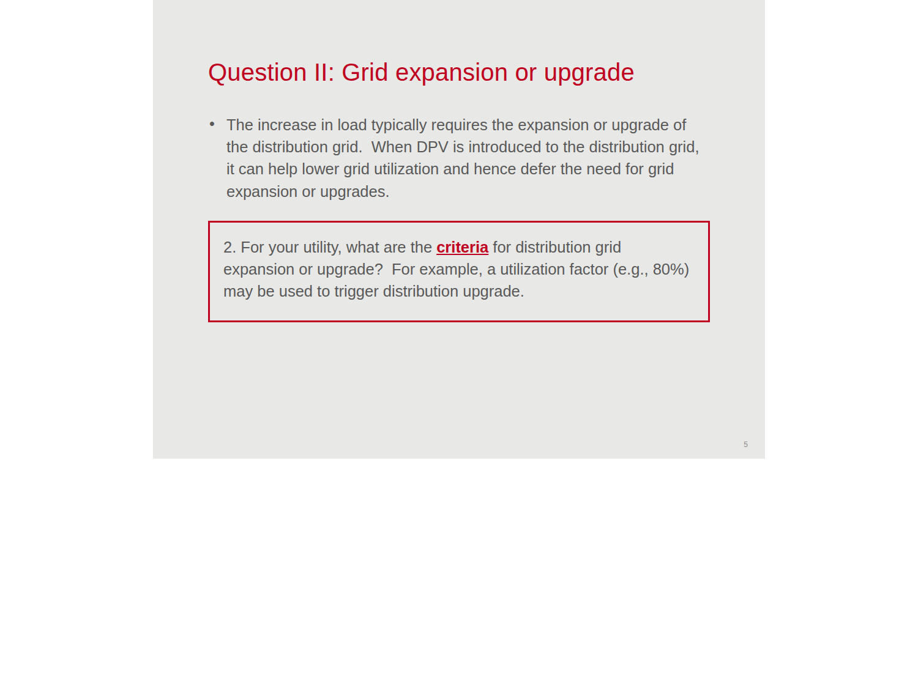Question II: Grid expansion or upgrade
The increase in load typically requires the expansion or upgrade of the distribution grid. When DPV is introduced to the distribution grid, it can help lower grid utilization and hence defer the need for grid expansion or upgrades.
2. For your utility, what are the criteria for distribution grid expansion or upgrade? For example, a utilization factor (e.g., 80%) may be used to trigger distribution upgrade.
5